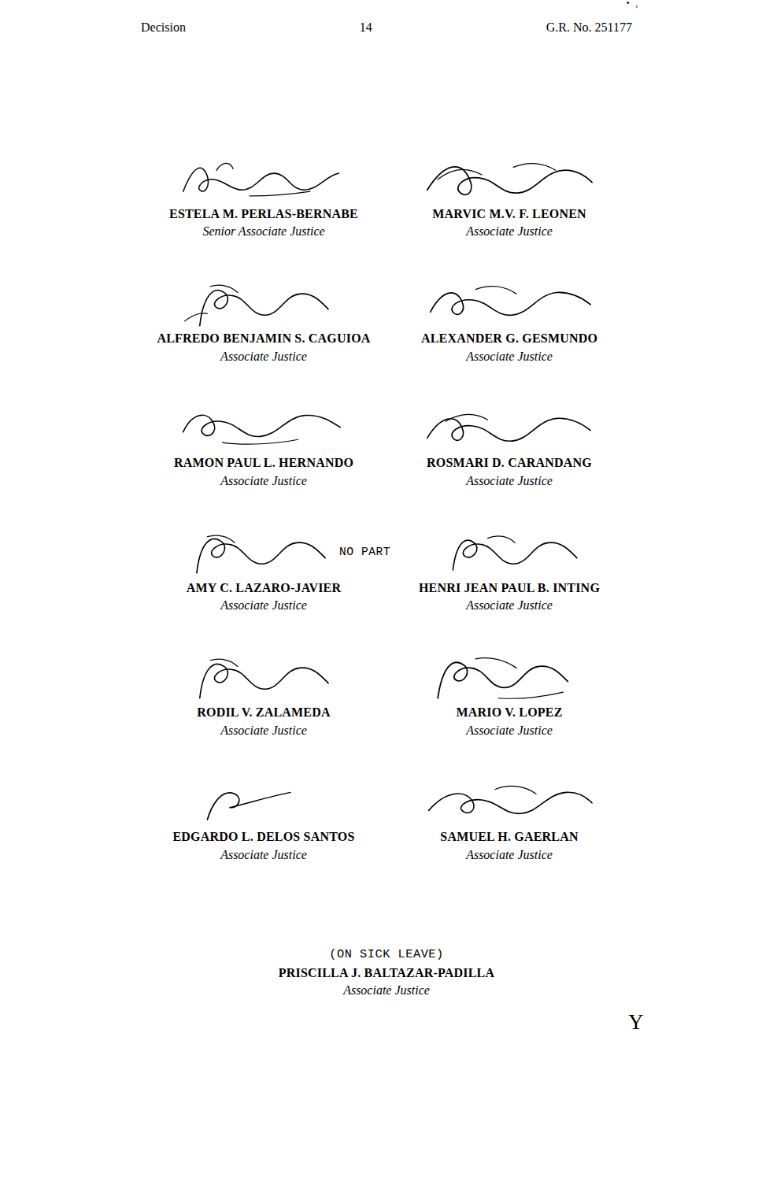• ,
Decision
14
G.R. No. 251177
| ESTELA M. PERLAS-BERNABE Senior Associate Justice | MARVIC M.V. F. LEONEN Associate Justice |
| ALFREDO BENJAMIN S. CAGUIOA Associate Justice | ALEXANDER G. GESMUNDO Associate Justice |
| RAMON PAUL L. HERNANDO Associate Justice | ROSMARI D. CARANDANG Associate Justice |
| AMY C. LAZARO-JAVIER Associate Justice | NO PART HENRI JEAN PAUL B. INTING Associate Justice |
| RODIL V. ZALAMEDA Associate Justice | MARIO V. LOPEZ Associate Justice |
| EDGARDO L. DELOS SANTOS Associate Justice | SAMUEL H. GAERLAN Associate Justice |
(ON SICK LEAVE)
PRISCILLA J. BALTAZAR-PADILLA
Associate Justice
Y